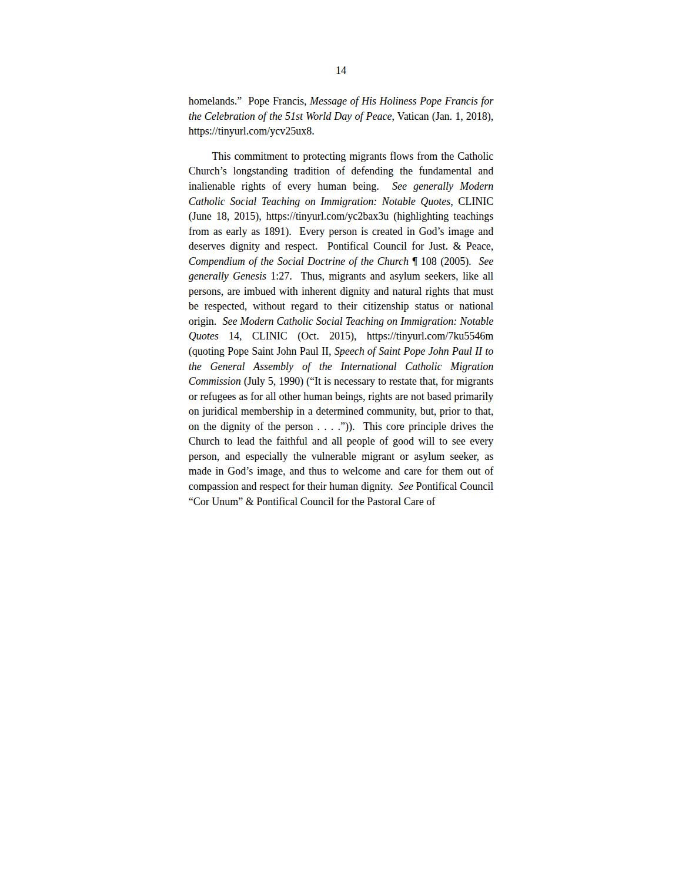14
homelands.” Pope Francis, Message of His Holiness Pope Francis for the Celebration of the 51st World Day of Peace, Vatican (Jan. 1, 2018), https://ti­nyurl.com/ycv25ux8.
This commitment to protecting migrants flows from the Catholic Church’s longstanding tradition of defending the fundamental and inalienable rights of every human being. See generally Modern Catholic Social Teaching on Immigration: Notable Quotes, CLINIC (June 18, 2015), https://tinyurl.com/yc2bax3u (highlighting teachings from as early as 1891). Every person is created in God’s image and deserves dignity and respect. Pontifical Council for Just. & Peace, Compendium of the Social Doctrine of the Church ¶ 108 (2005). See generally Genesis 1:27. Thus, mi­grants and asylum seekers, like all persons, are im­bued with inherent dignity and natural rights that must be respected, without regard to their citizenship status or national origin. See Modern Catholic Social Teaching on Immigration: Notable Quotes 14, CLINIC (Oct. 2015), https://tinyurl.com/7ku5546m (quoting Pope Saint John Paul II, Speech of Saint Pope John Paul II to the General Assembly of the International Catholic Migration Commission (July 5, 1990) (“It is necessary to restate that, for migrants or refugees as for all other human beings, rights are not based pri­marily on juridical membership in a determined com­munity, but, prior to that, on the dignity of the per­son . . . .”)). This core principle drives the Church to lead the faithful and all people of good will to see every person, and especially the vulnerable migrant or asy­lum seeker, as made in God’s image, and thus to wel­come and care for them out of compassion and respect for their human dignity. See Pontifical Council “Cor Unum” & Pontifical Council for the Pastoral Care of